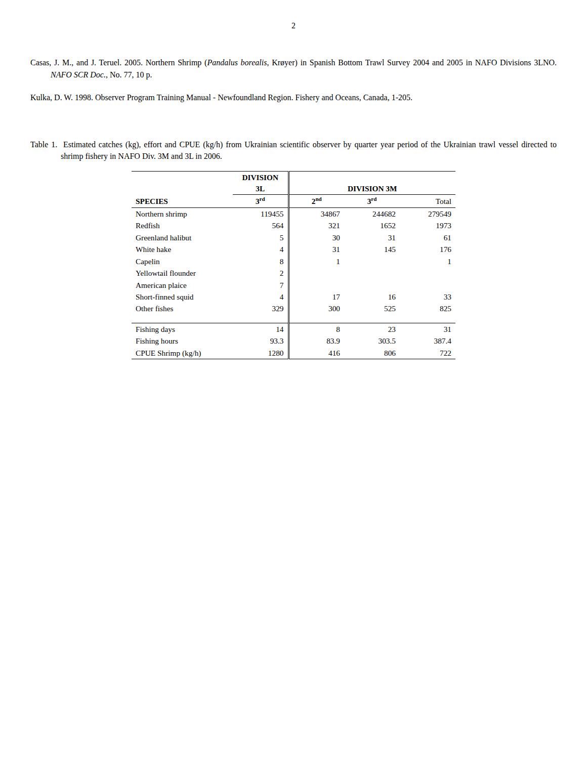2
Casas, J. M., and J. Teruel. 2005. Northern Shrimp (Pandalus borealis, Krøyer) in Spanish Bottom Trawl Survey 2004 and 2005 in NAFO Divisions 3LNO. NAFO SCR Doc., No. 77, 10 p.
Kulka, D. W. 1998. Observer Program Training Manual - Newfoundland Region. Fishery and Oceans, Canada, 1-205.
Table 1. Estimated catches (kg), effort and CPUE (kg/h) from Ukrainian scientific observer by quarter year period of the Ukrainian trawl vessel directed to shrimp fishery in NAFO Div. 3M and 3L in 2006.
| SPECIES | DIVISION 3L | DIVISION 3M |
| --- | --- | --- |
| 3 rd | 2 nd | 3 rd | Total |
| Northern shrimp | 119455 | 34867 | 244682 | 279549 |
| Redfish | 564 | 321 | 1652 | 1973 |
| Greenland halibut | 5 | 30 | 31 | 61 |
| White hake | 4 | 31 | 145 | 176 |
| Capelin | 8 | 1 | | 1 |
| Yellowtail flounder | 2 | | | |
| American plaice | 7 | | | |
| Short-finned squid | 4 | 17 | 16 | 33 |
| Other fishes | 329 | 300 | 525 | 825 |
| Fishing days | 14 | 8 | 23 | 31 |
| Fishing hours | 93.3 | 83.9 | 303.5 | 387.4 |
| CPUE Shrimp (kg/h) | 1280 | 416 | 806 | 722 |